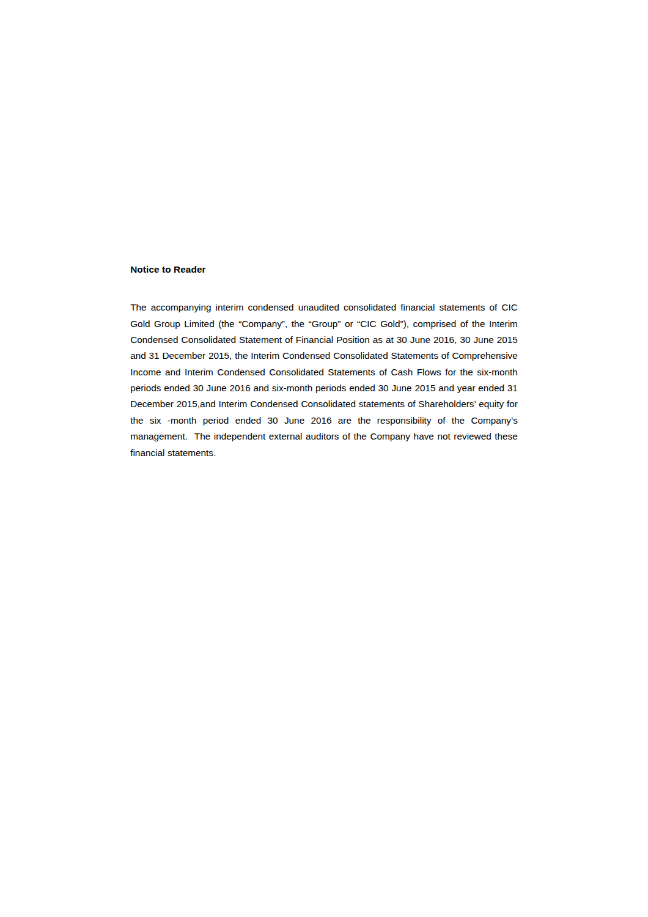Notice to Reader
The accompanying interim condensed unaudited consolidated financial statements of CIC Gold Group Limited (the “Company”, the “Group” or “CIC Gold”), comprised of the Interim Condensed Consolidated Statement of Financial Position as at 30 June 2016, 30 June 2015 and 31 December 2015, the Interim Condensed Consolidated Statements of Comprehensive Income and Interim Condensed Consolidated Statements of Cash Flows for the six-month periods ended 30 June 2016 and six-month periods ended 30 June 2015 and year ended 31 December 2015,and Interim Condensed Consolidated statements of Shareholders’ equity for the six -month period ended 30 June 2016 are the responsibility of the Company’s management. The independent external auditors of the Company have not reviewed these financial statements.